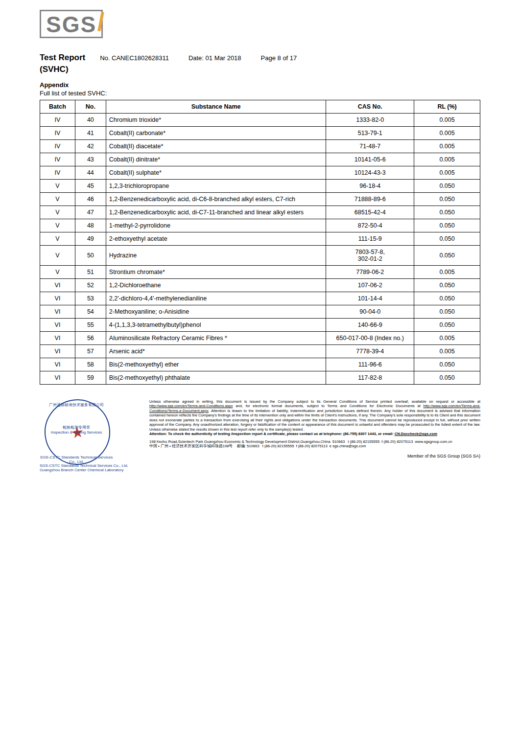SGS/
Test Report
No. CANEC1802628311 Date: 01 Mar 2018 Page 8 of 17
(SVHC)
Appendix
Full list of tested SVHC:
| Batch | No. | Substance Name | CAS No. | RL (%) |
| --- | --- | --- | --- | --- |
| IV | 40 | Chromium trioxide* | 1333-82-0 | 0.005 |
| IV | 41 | Cobalt(II) carbonate* | 513-79-1 | 0.005 |
| IV | 42 | Cobalt(II) diacetate* | 71-48-7 | 0.005 |
| IV | 43 | Cobalt(II) dinitrate* | 10141-05-6 | 0.005 |
| IV | 44 | Cobalt(II) sulphate* | 10124-43-3 | 0.005 |
| V | 45 | 1,2,3-trichloropropane | 96-18-4 | 0.050 |
| V | 46 | 1,2-Benzenedicarboxylic acid, di-C6-8-branched alkyl esters, C7-rich | 71888-89-6 | 0.050 |
| V | 47 | 1,2-Benzenedicarboxylic acid, di-C7-11-branched and linear alkyl esters | 68515-42-4 | 0.050 |
| V | 48 | 1-methyl-2-pyrrolidone | 872-50-4 | 0.050 |
| V | 49 | 2-ethoxyethyl acetate | 111-15-9 | 0.050 |
| V | 50 | Hydrazine | 7803-57-8, 302-01-2 | 0.050 |
| V | 51 | Strontium chromate* | 7789-06-2 | 0.005 |
| VI | 52 | 1,2-Dichloroethane | 107-06-2 | 0.050 |
| VI | 53 | 2,2'-dichloro-4,4'-methylenedianiline | 101-14-4 | 0.050 |
| VI | 54 | 2-Methoxyaniline; o-Anisidine | 90-04-0 | 0.050 |
| VI | 55 | 4-(1,1,3,3-tetramethylbutyl)phenol | 140-66-9 | 0.050 |
| VI | 56 | Aluminosilicate Refractory Ceramic Fibres * | 650-017-00-8 (Index no.) | 0.005 |
| VI | 57 | Arsenic acid* | 7778-39-4 | 0.005 |
| VI | 58 | Bis(2-methoxyethyl) ether | 111-96-6 | 0.050 |
| VI | 59 | Bis(2-methoxyethyl) phthalate | 117-82-8 | 0.050 |
★
广州通标标准技术服务有限公司
检验检测专用章
Inspection & Testing Services
SGS-CSTC Standards Technical Services Co., Ltd.
SGS-CSTC Standards Technical Services Co., Ltd.
Guangzhou Branch Center Chemical Laboratory
Unless otherwise agreed in writing, this document is issued by the Company subject to its General Conditions of Service printed overleaf, available on request or accessible at http://www.sgs.com/en/Terms-and-Conditions.aspx and, for electronic format documents, subject to Terms and Conditions for Electronic Documents at http://www.sgs.com/en/Terms-and-Conditions/Terms-e-Document.aspx. Attention is drawn to the limitation of liability, indemnification and jurisdiction issues defined therein. Any holder of this document is advised that information contained hereon reflects the Company's findings at the time of its intervention only and within the limits of Client's instructions, if any. The Company's sole responsibility is to its Client and this document does not exonerate parties to a transaction from exercising all their rights and obligations under the transaction documents. This document cannot be reproduced except in full, without prior written approval of the Company. Any unauthorized alteration, forgery or falsification of the content or appearance of this document is unlawful and offenders may be prosecuted to the fullest extent of the law. Unless otherwise stated the results shown in this test report refer only to the sample(s) tested .
Attention: To check the authenticity of testing /inspection report & certificate, please contact us at telephone: (86-755) 8307 1443, or email: CN.Doccheck@sgs.com
198 Kezhu Road,Scientech Park Guangzhou Economic & Technology Development District,Guangzhou,China 510663 t (86-20) 82155555 f (86-20) 82075113 www.sgsgroup.com.cn
中国 • 广州 • 经济技术开发区科学城科珠路198号 邮编: 510663 t (86-20) 82155555 f (86-20) 82075113 e sgs.china@sgs.com
Member of the SGS Group (SGS SA)